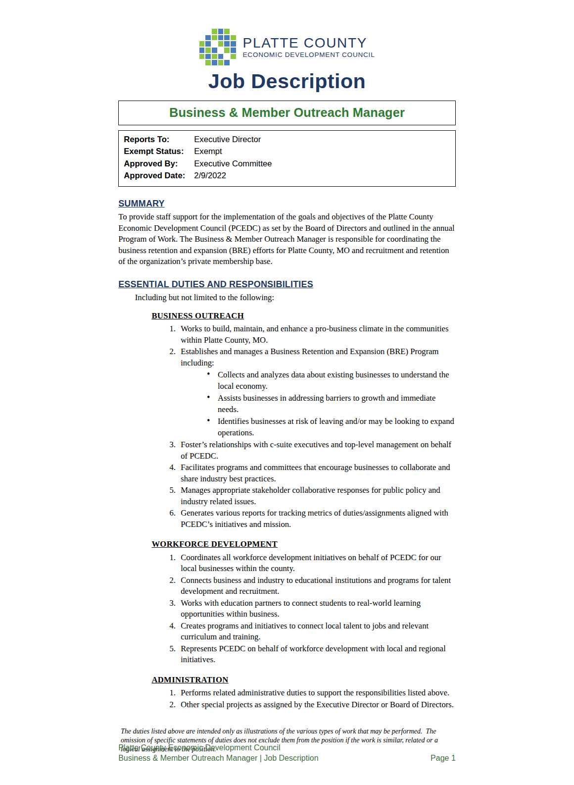PLATTE COUNTY
ECONOMIC DEVELOPMENT COUNCIL
Job Description
Business & Member Outreach Manager
| Reports To: | Executive Director |
| Exempt Status: | Exempt |
| Approved By: | Executive Committee |
| Approved Date: | 2/9/2022 |
SUMMARY
To provide staff support for the implementation of the goals and objectives of the Platte County Economic Development Council (PCEDC) as set by the Board of Directors and outlined in the annual Program of Work. The Business & Member Outreach Manager is responsible for coordinating the business retention and expansion (BRE) efforts for Platte County, MO and recruitment and retention of the organization’s private membership base.
ESSENTIAL DUTIES AND RESPONSIBILITIES
Including but not limited to the following:
BUSINESS OUTREACH
Works to build, maintain, and enhance a pro-business climate in the communities within Platte County, MO.
Establishes and manages a Business Retention and Expansion (BRE) Program including:
Collects and analyzes data about existing businesses to understand the local economy.
Assists businesses in addressing barriers to growth and immediate needs.
Identifies businesses at risk of leaving and/or may be looking to expand operations.
Foster’s relationships with c-suite executives and top-level management on behalf of PCEDC.
Facilitates programs and committees that encourage businesses to collaborate and share industry best practices.
Manages appropriate stakeholder collaborative responses for public policy and industry related issues.
Generates various reports for tracking metrics of duties/assignments aligned with PCEDC’s initiatives and mission.
WORKFORCE DEVELOPMENT
Coordinates all workforce development initiatives on behalf of PCEDC for our local businesses within the county.
Connects business and industry to educational institutions and programs for talent development and recruitment.
Works with education partners to connect students to real-world learning opportunities within business.
Creates programs and initiatives to connect local talent to jobs and relevant curriculum and training.
Represents PCEDC on behalf of workforce development with local and regional initiatives.
ADMINISTRATION
Performs related administrative duties to support the responsibilities listed above.
Other special projects as assigned by the Executive Director or Board of Directors.
The duties listed above are intended only as illustrations of the various types of work that may be performed. The omission of specific statements of duties does not exclude them from the position if the work is similar, related or a logical assignment to the position.
Platte County Economic Development Council
Business & Member Outreach Manager | Job Description
Page 1